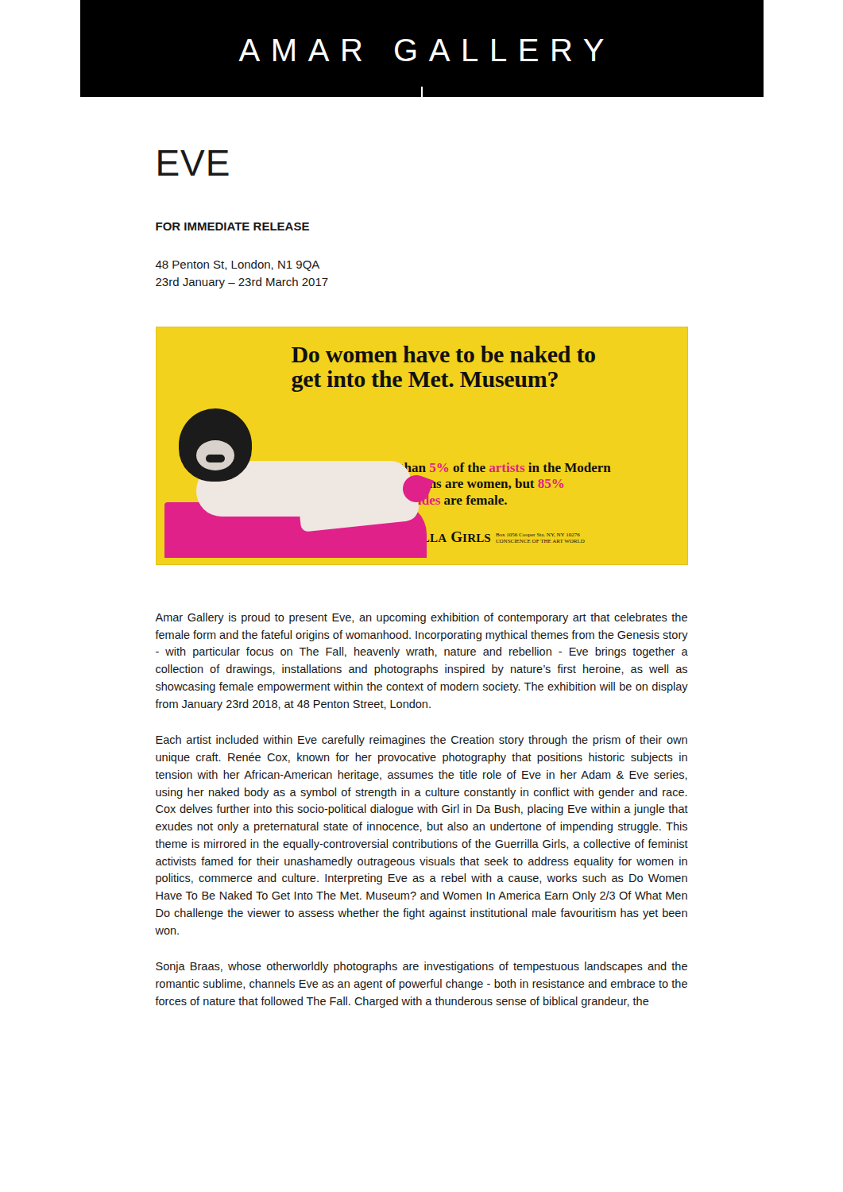AMAR GALLERY
EVE
FOR IMMEDIATE RELEASE
48 Penton St, London, N1 9QA
23rd January – 23rd March 2017
Do women have to be naked to
get into the Met. Museum?
Less than 5% of the artists in the Modern
Art Sections are women, but 85%
of the nudes are female.
GUERRILLA GIRLS Box 1056 Cooper Sta. NY, NY 10276
CONSCIENCE OF THE ART WORLD
Amar Gallery is proud to present Eve, an upcoming exhibition of contemporary art that celebrates the female form and the fateful origins of womanhood. Incorporating mythical themes from the Genesis story - with particular focus on The Fall, heavenly wrath, nature and rebellion - Eve brings together a collection of drawings, installations and photographs inspired by nature’s first heroine, as well as showcasing female empowerment within the context of modern society. The exhibition will be on display from January 23rd 2018, at 48 Penton Street, London.
Each artist included within Eve carefully reimagines the Creation story through the prism of their own unique craft. Renée Cox, known for her provocative photography that positions historic subjects in tension with her African-American heritage, assumes the title role of Eve in her Adam & Eve series, using her naked body as a symbol of strength in a culture constantly in conflict with gender and race. Cox delves further into this socio-political dialogue with Girl in Da Bush, placing Eve within a jungle that exudes not only a preternatural state of innocence, but also an undertone of impending struggle. This theme is mirrored in the equally-controversial contributions of the Guerrilla Girls, a collective of feminist activists famed for their unashamedly outrageous visuals that seek to address equality for women in politics, commerce and culture. Interpreting Eve as a rebel with a cause, works such as Do Women Have To Be Naked To Get Into The Met. Museum? and Women In America Earn Only 2/3 Of What Men Do challenge the viewer to assess whether the fight against institutional male favouritism has yet been won.
Sonja Braas, whose otherworldly photographs are investigations of tempestuous landscapes and the romantic sublime, channels Eve as an agent of powerful change - both in resistance and embrace to the forces of nature that followed The Fall. Charged with a thunderous sense of biblical grandeur, the